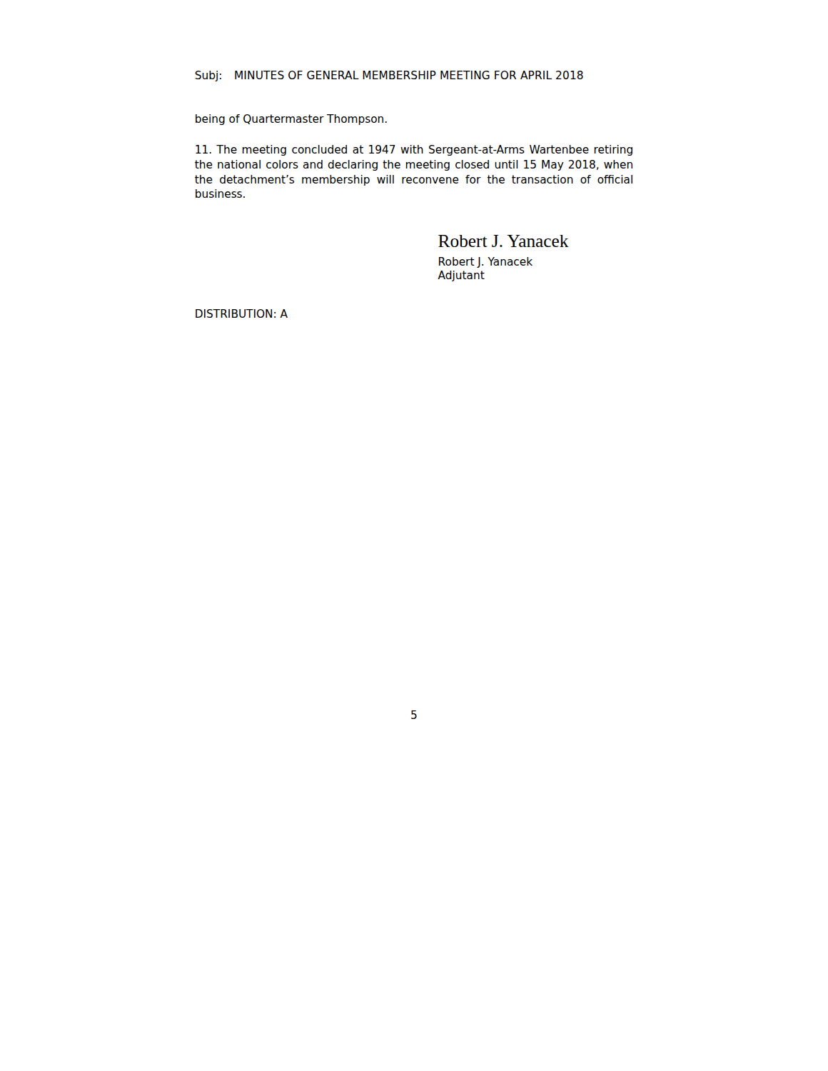Subj: MINUTES OF GENERAL MEMBERSHIP MEETING FOR APRIL 2018
being of Quartermaster Thompson.
11. The meeting concluded at 1947 with Sergeant-at-Arms Wartenbee retiring the national colors and declaring the meeting closed until 15 May 2018, when the detachment’s membership will reconvene for the transaction of official business.
Robert J. Yanacek
Robert J. Yanacek
Adjutant
DISTRIBUTION: A
5